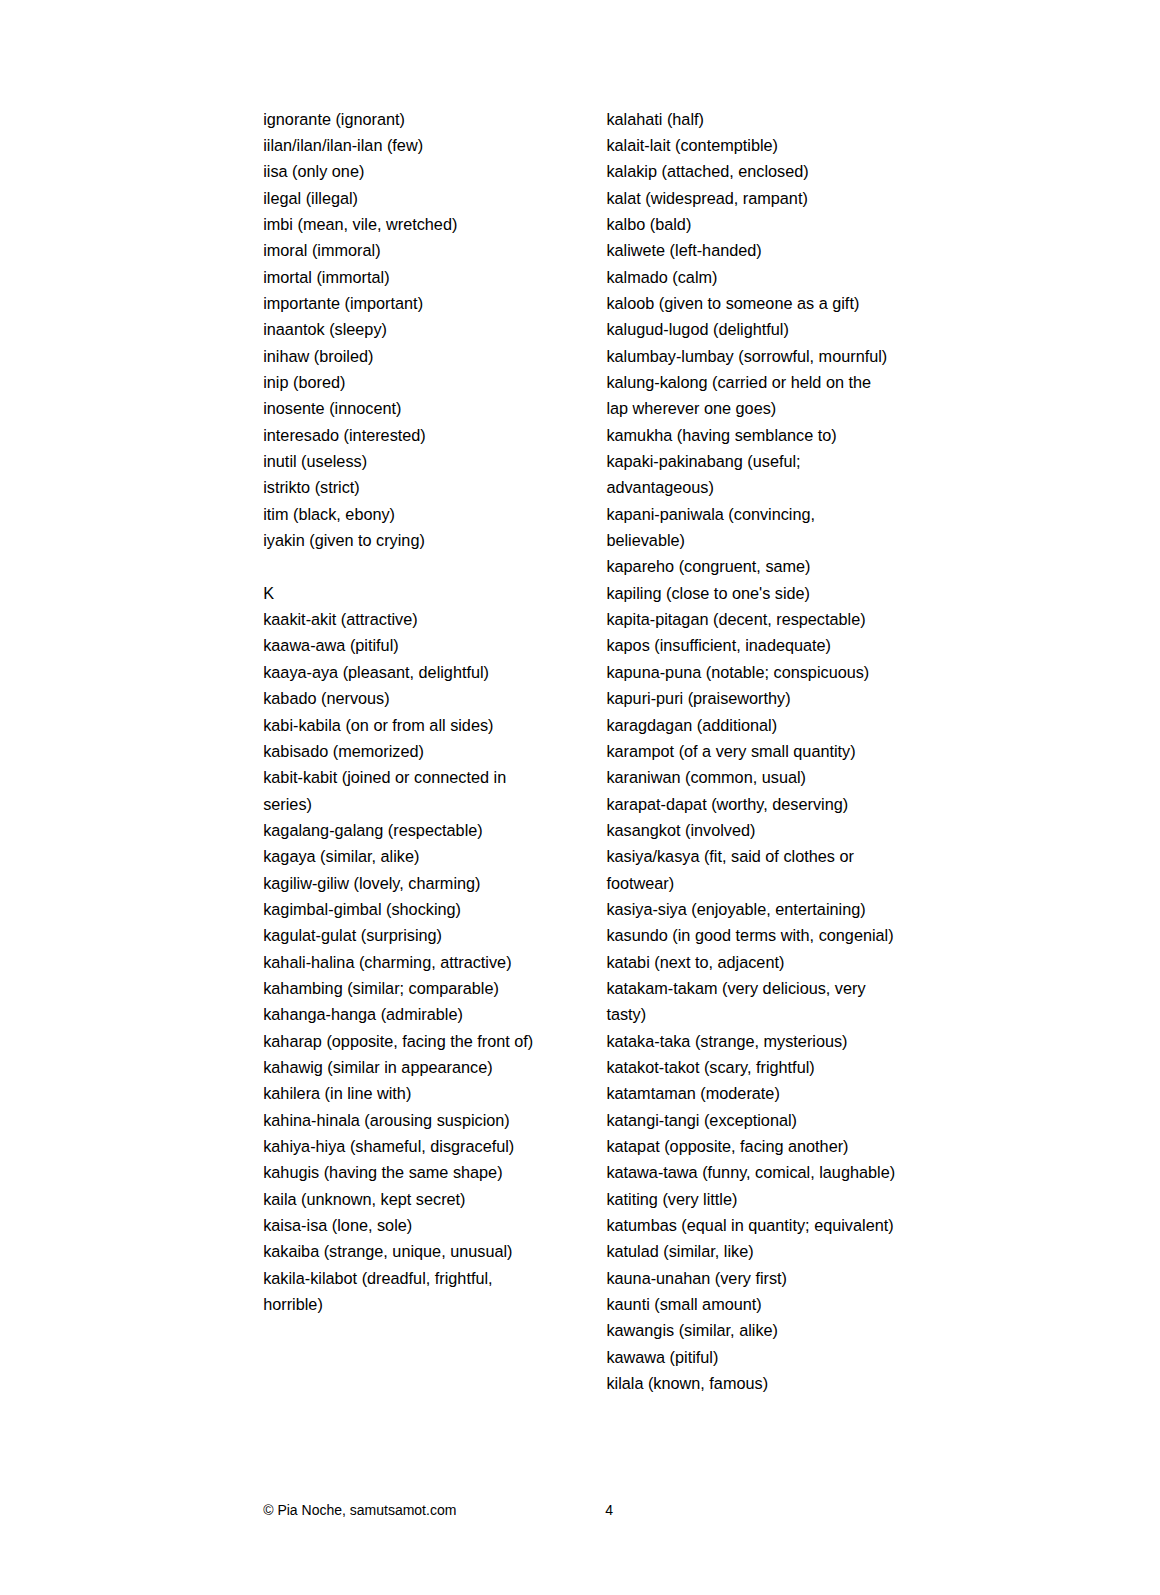ignorante (ignorant)
iilan/ilan/ilan-ilan (few)
iisa (only one)
ilegal (illegal)
imbi (mean, vile, wretched)
imoral (immoral)
imortal (immortal)
importante (important)
inaantok (sleepy)
inihaw (broiled)
inip (bored)
inosente (innocent)
interesado (interested)
inutil (useless)
istrikto (strict)
itim (black, ebony)
iyakin (given to crying)
K
kaakit-akit (attractive)
kaawa-awa (pitiful)
kaaya-aya (pleasant, delightful)
kabado (nervous)
kabi-kabila (on or from all sides)
kabisado (memorized)
kabit-kabit (joined or connected in series)
kagalang-galang (respectable)
kagaya (similar, alike)
kagiliw-giliw (lovely, charming)
kagimbal-gimbal (shocking)
kagulat-gulat (surprising)
kahali-halina (charming, attractive)
kahambing (similar; comparable)
kahanga-hanga (admirable)
kaharap (opposite, facing the front of)
kahawig (similar in appearance)
kahilera (in line with)
kahina-hinala (arousing suspicion)
kahiya-hiya (shameful, disgraceful)
kahugis (having the same shape)
kaila (unknown, kept secret)
kaisa-isa (lone, sole)
kakaiba (strange, unique, unusual)
kakila-kilabot (dreadful, frightful, horrible)
kalahati (half)
kalait-lait (contemptible)
kalakip (attached, enclosed)
kalat (widespread, rampant)
kalbo (bald)
kaliwete (left-handed)
kalmado (calm)
kaloob (given to someone as a gift)
kalugud-lugod (delightful)
kalumbay-lumbay (sorrowful, mournful)
kalung-kalong (carried or held on the lap wherever one goes)
kamukha (having semblance to)
kapaki-pakinabang (useful; advantageous)
kapani-paniwala (convincing, believable)
kapareho (congruent, same)
kapiling (close to one's side)
kapita-pitagan (decent, respectable)
kapos (insufficient, inadequate)
kapuna-puna (notable; conspicuous)
kapuri-puri (praiseworthy)
karagdagan (additional)
karampot (of a very small quantity)
karaniwan (common, usual)
karapat-dapat (worthy, deserving)
kasangkot (involved)
kasiya/kasya (fit, said of clothes or footwear)
kasiya-siya (enjoyable, entertaining)
kasundo (in good terms with, congenial)
katabi (next to, adjacent)
katakam-takam (very delicious, very tasty)
kataka-taka (strange, mysterious)
katakot-takot (scary, frightful)
katamtaman (moderate)
katangi-tangi (exceptional)
katapat (opposite, facing another)
katawa-tawa (funny, comical, laughable)
katiting (very little)
katumbas (equal in quantity; equivalent)
katulad (similar, like)
kauna-unahan (very first)
kaunti (small amount)
kawangis (similar, alike)
kawawa (pitiful)
kilala (known, famous)
© Pia Noche, samutsamot.com 4